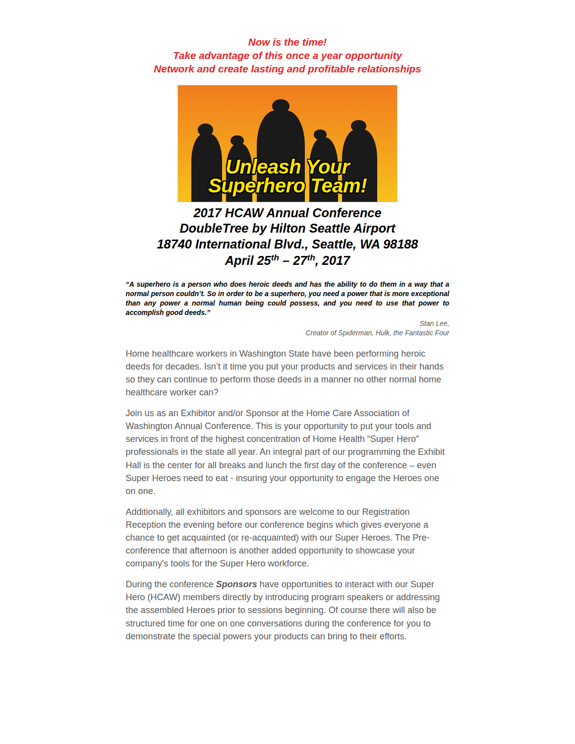Now is the time!
Take advantage of this once a year opportunity
Network and create lasting and profitable relationships
Unleash Your
Superhero Team!
2017 HCAW Annual Conference
DoubleTree by Hilton Seattle Airport
18740 International Blvd., Seattle, WA 98188
April 25th – 27th, 2017
“A superhero is a person who does heroic deeds and has the ability to do them in a way that a normal person couldn’t. So in order to be a superhero, you need a power that is more exceptional than any power a normal human being could possess, and you need to use that power to accomplish good deeds.”
Stan Lee,
Creator of Spiderman, Hulk, the Fantastic Four
Home healthcare workers in Washington State have been performing heroic deeds for decades. Isn’t it time you put your products and services in their hands so they can continue to perform those deeds in a manner no other normal home healthcare worker can?
Join us as an Exhibitor and/or Sponsor at the Home Care Association of Washington Annual Conference. This is your opportunity to put your tools and services in front of the highest concentration of Home Health “Super Hero” professionals in the state all year. An integral part of our programming the Exhibit Hall is the center for all breaks and lunch the first day of the conference – even Super Heroes need to eat - insuring your opportunity to engage the Heroes one on one.
Additionally, all exhibitors and sponsors are welcome to our Registration Reception the evening before our conference begins which gives everyone a chance to get acquainted (or re-acquainted) with our Super Heroes. The Pre-conference that afternoon is another added opportunity to showcase your company’s tools for the Super Hero workforce.
During the conference Sponsors have opportunities to interact with our Super Hero (HCAW) members directly by introducing program speakers or addressing the assembled Heroes prior to sessions beginning. Of course there will also be structured time for one on one conversations during the conference for you to demonstrate the special powers your products can bring to their efforts.